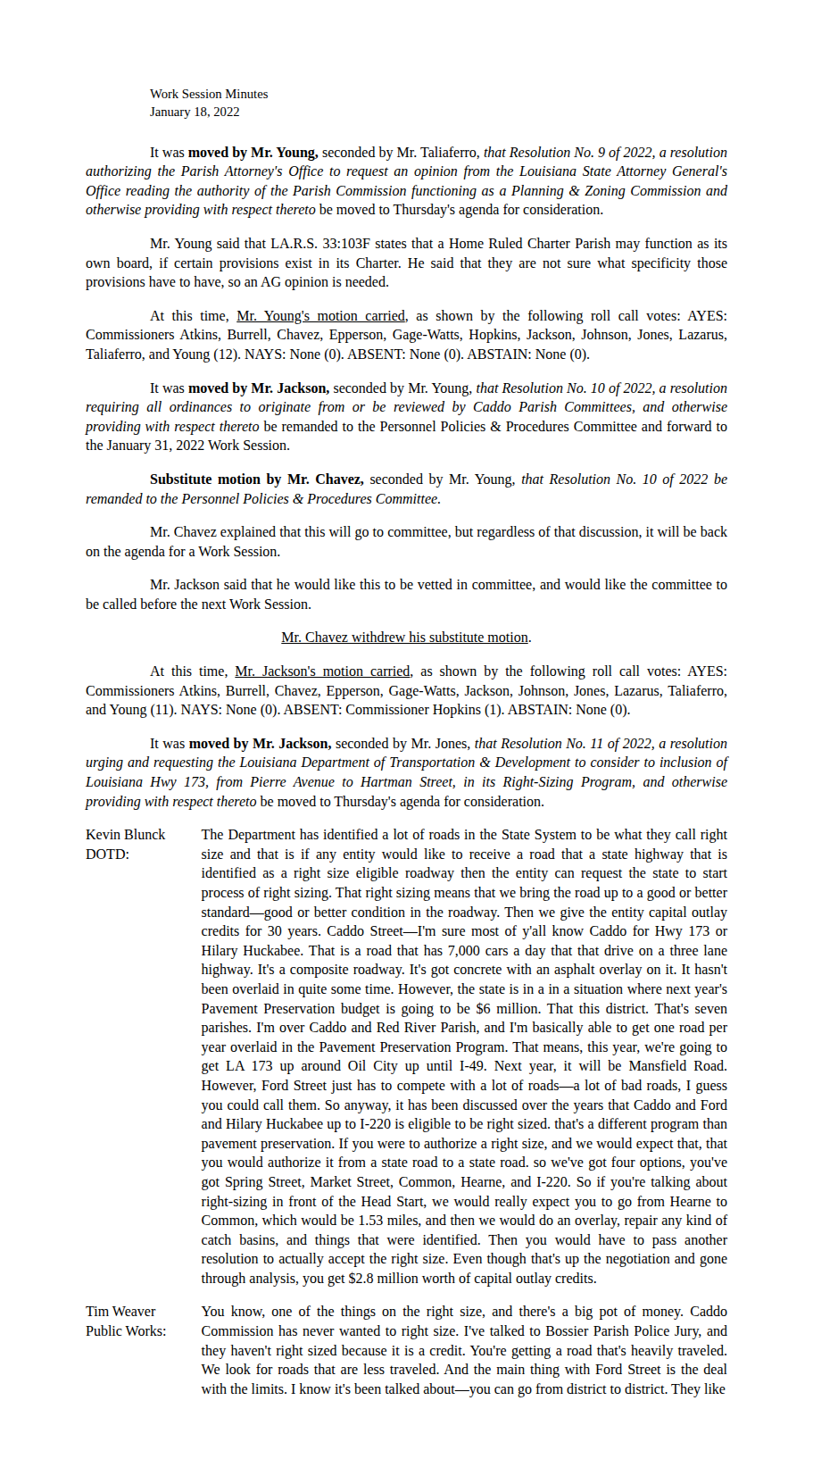Work Session Minutes
January 18, 2022
It was moved by Mr. Young, seconded by Mr. Taliaferro, that Resolution No. 9 of 2022, a resolution authorizing the Parish Attorney's Office to request an opinion from the Louisiana State Attorney General's Office reading the authority of the Parish Commission functioning as a Planning & Zoning Commission and otherwise providing with respect thereto be moved to Thursday's agenda for consideration.
Mr. Young said that LA.R.S. 33:103F states that a Home Ruled Charter Parish may function as its own board, if certain provisions exist in its Charter. He said that they are not sure what specificity those provisions have to have, so an AG opinion is needed.
At this time, Mr. Young's motion carried, as shown by the following roll call votes: AYES: Commissioners Atkins, Burrell, Chavez, Epperson, Gage-Watts, Hopkins, Jackson, Johnson, Jones, Lazarus, Taliaferro, and Young (12). NAYS: None (0). ABSENT: None (0). ABSTAIN: None (0).
It was moved by Mr. Jackson, seconded by Mr. Young, that Resolution No. 10 of 2022, a resolution requiring all ordinances to originate from or be reviewed by Caddo Parish Committees, and otherwise providing with respect thereto be remanded to the Personnel Policies & Procedures Committee and forward to the January 31, 2022 Work Session.
Substitute motion by Mr. Chavez, seconded by Mr. Young, that Resolution No. 10 of 2022 be remanded to the Personnel Policies & Procedures Committee.
Mr. Chavez explained that this will go to committee, but regardless of that discussion, it will be back on the agenda for a Work Session.
Mr. Jackson said that he would like this to be vetted in committee, and would like the committee to be called before the next Work Session.
Mr. Chavez withdrew his substitute motion.
At this time, Mr. Jackson's motion carried, as shown by the following roll call votes: AYES: Commissioners Atkins, Burrell, Chavez, Epperson, Gage-Watts, Jackson, Johnson, Jones, Lazarus, Taliaferro, and Young (11). NAYS: None (0). ABSENT: Commissioner Hopkins (1). ABSTAIN: None (0).
It was moved by Mr. Jackson, seconded by Mr. Jones, that Resolution No. 11 of 2022, a resolution urging and requesting the Louisiana Department of Transportation & Development to consider to inclusion of Louisiana Hwy 173, from Pierre Avenue to Hartman Street, in its Right-Sizing Program, and otherwise providing with respect thereto be moved to Thursday's agenda for consideration.
Kevin Blunck DOTD:
The Department has identified a lot of roads in the State System to be what they call right size and that is if any entity would like to receive a road that a state highway that is identified as a right size eligible roadway then the entity can request the state to start process of right sizing. That right sizing means that we bring the road up to a good or better standard—good or better condition in the roadway. Then we give the entity capital outlay credits for 30 years. Caddo Street—I'm sure most of y'all know Caddo for Hwy 173 or Hilary Huckabee. That is a road that has 7,000 cars a day that that drive on a three lane highway. It's a composite roadway. It's got concrete with an asphalt overlay on it. It hasn't been overlaid in quite some time. However, the state is in a in a situation where next year's Pavement Preservation budget is going to be $6 million. That this district. That's seven parishes. I'm over Caddo and Red River Parish, and I'm basically able to get one road per year overlaid in the Pavement Preservation Program. That means, this year, we're going to get LA 173 up around Oil City up until I-49. Next year, it will be Mansfield Road. However, Ford Street just has to compete with a lot of roads—a lot of bad roads, I guess you could call them. So anyway, it has been discussed over the years that Caddo and Ford and Hilary Huckabee up to I-220 is eligible to be right sized. that's a different program than pavement preservation. If you were to authorize a right size, and we would expect that, that you would authorize it from a state road to a state road. so we've got four options, you've got Spring Street, Market Street, Common, Hearne, and I-220. So if you're talking about right-sizing in front of the Head Start, we would really expect you to go from Hearne to Common, which would be 1.53 miles, and then we would do an overlay, repair any kind of catch basins, and things that were identified. Then you would have to pass another resolution to actually accept the right size. Even though that's up the negotiation and gone through analysis, you get $2.8 million worth of capital outlay credits.
Tim Weaver Public Works:
You know, one of the things on the right size, and there's a big pot of money. Caddo Commission has never wanted to right size. I've talked to Bossier Parish Police Jury, and they haven't right sized because it is a credit. You're getting a road that's heavily traveled. We look for roads that are less traveled. And the main thing with Ford Street is the deal with the limits. I know it's been talked about—you can go from district to district. They like